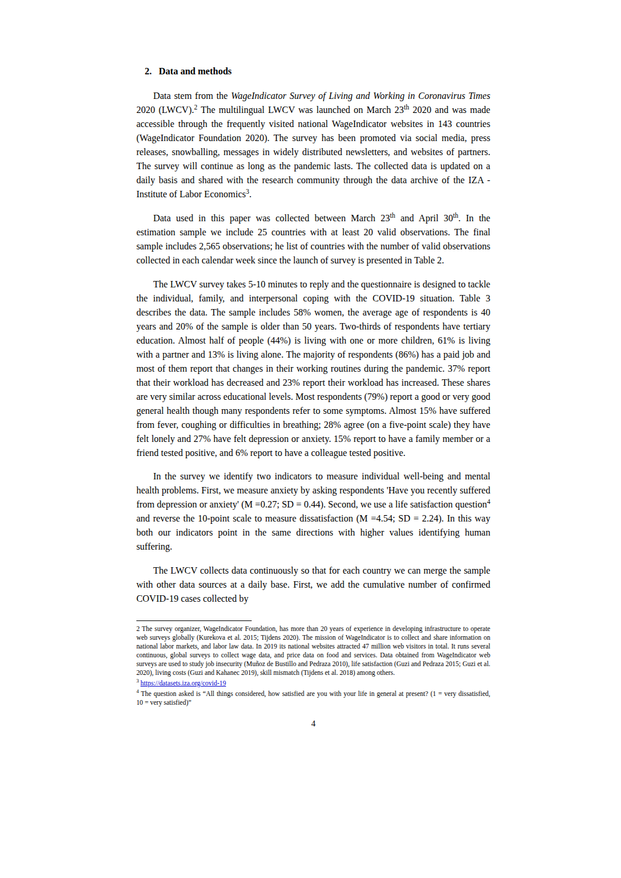2. Data and methods
Data stem from the WageIndicator Survey of Living and Working in Coronavirus Times 2020 (LWCV).2 The multilingual LWCV was launched on March 23th 2020 and was made accessible through the frequently visited national WageIndicator websites in 143 countries (WageIndicator Foundation 2020). The survey has been promoted via social media, press releases, snowballing, messages in widely distributed newsletters, and websites of partners. The survey will continue as long as the pandemic lasts. The collected data is updated on a daily basis and shared with the research community through the data archive of the IZA - Institute of Labor Economics3.
Data used in this paper was collected between March 23th and April 30th. In the estimation sample we include 25 countries with at least 20 valid observations. The final sample includes 2,565 observations; he list of countries with the number of valid observations collected in each calendar week since the launch of survey is presented in Table 2.
The LWCV survey takes 5-10 minutes to reply and the questionnaire is designed to tackle the individual, family, and interpersonal coping with the COVID-19 situation. Table 3 describes the data. The sample includes 58% women, the average age of respondents is 40 years and 20% of the sample is older than 50 years. Two-thirds of respondents have tertiary education. Almost half of people (44%) is living with one or more children, 61% is living with a partner and 13% is living alone. The majority of respondents (86%) has a paid job and most of them report that changes in their working routines during the pandemic. 37% report that their workload has decreased and 23% report their workload has increased. These shares are very similar across educational levels. Most respondents (79%) report a good or very good general health though many respondents refer to some symptoms. Almost 15% have suffered from fever, coughing or difficulties in breathing; 28% agree (on a five-point scale) they have felt lonely and 27% have felt depression or anxiety. 15% report to have a family member or a friend tested positive, and 6% report to have a colleague tested positive.
In the survey we identify two indicators to measure individual well-being and mental health problems. First, we measure anxiety by asking respondents 'Have you recently suffered from depression or anxiety' (M =0.27; SD = 0.44). Second, we use a life satisfaction question4 and reverse the 10-point scale to measure dissatisfaction (M =4.54; SD = 2.24). In this way both our indicators point in the same directions with higher values identifying human suffering.
The LWCV collects data continuously so that for each country we can merge the sample with other data sources at a daily base. First, we add the cumulative number of confirmed COVID-19 cases collected by
2 The survey organizer, WageIndicator Foundation, has more than 20 years of experience in developing infrastructure to operate web surveys globally (Kurekova et al. 2015; Tijdens 2020). The mission of WageIndicator is to collect and share information on national labor markets, and labor law data. In 2019 its national websites attracted 47 million web visitors in total. It runs several continuous, global surveys to collect wage data, and price data on food and services. Data obtained from WageIndicator web surveys are used to study job insecurity (Muñoz de Bustillo and Pedraza 2010), life satisfaction (Guzi and Pedraza 2015; Guzi et al. 2020), living costs (Guzi and Kahanec 2019), skill mismatch (Tijdens et al. 2018) among others.
3 https://datasets.iza.org/covid-19
4 The question asked is “All things considered, how satisfied are you with your life in general at present? (1 = very dissatisfied, 10 = very satisfied)”
4